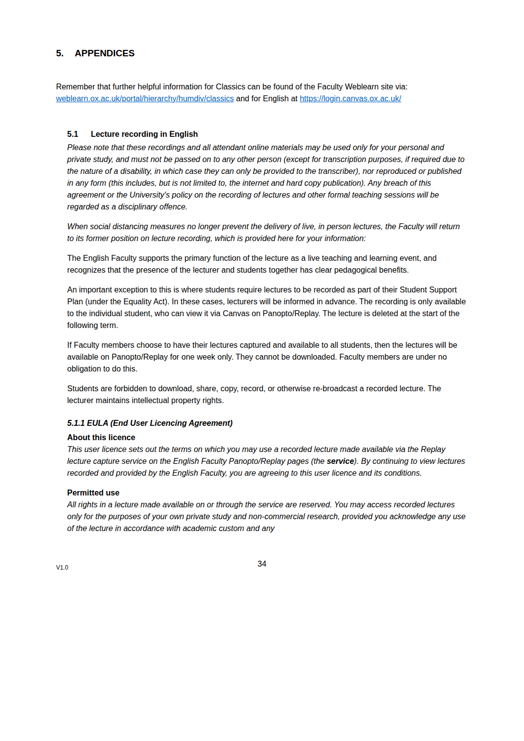5. APPENDICES
Remember that further helpful information for Classics can be found of the Faculty Weblearn site via: weblearn.ox.ac.uk/portal/hierarchy/humdiv/classics and for English at https://login.canvas.ox.ac.uk/
5.1 Lecture recording in English
Please note that these recordings and all attendant online materials may be used only for your personal and private study, and must not be passed on to any other person (except for transcription purposes, if required due to the nature of a disability, in which case they can only be provided to the transcriber), nor reproduced or published in any form (this includes, but is not limited to, the internet and hard copy publication). Any breach of this agreement or the University's policy on the recording of lectures and other formal teaching sessions will be regarded as a disciplinary offence.
When social distancing measures no longer prevent the delivery of live, in person lectures, the Faculty will return to its former position on lecture recording, which is provided here for your information:
The English Faculty supports the primary function of the lecture as a live teaching and learning event, and recognizes that the presence of the lecturer and students together has clear pedagogical benefits.
An important exception to this is where students require lectures to be recorded as part of their Student Support Plan (under the Equality Act). In these cases, lecturers will be informed in advance. The recording is only available to the individual student, who can view it via Canvas on Panopto/Replay. The lecture is deleted at the start of the following term.
If Faculty members choose to have their lectures captured and available to all students, then the lectures will be available on Panopto/Replay for one week only. They cannot be downloaded. Faculty members are under no obligation to do this.
Students are forbidden to download, share, copy, record, or otherwise re-broadcast a recorded lecture. The lecturer maintains intellectual property rights.
5.1.1 EULA (End User Licencing Agreement)
About this licence
This user licence sets out the terms on which you may use a recorded lecture made available via the Replay lecture capture service on the English Faculty Panopto/Replay pages (the service). By continuing to view lectures recorded and provided by the English Faculty, you are agreeing to this user licence and its conditions.
Permitted use
All rights in a lecture made available on or through the service are reserved. You may access recorded lectures only for the purposes of your own private study and non-commercial research, provided you acknowledge any use of the lecture in accordance with academic custom and any
34
V1.0